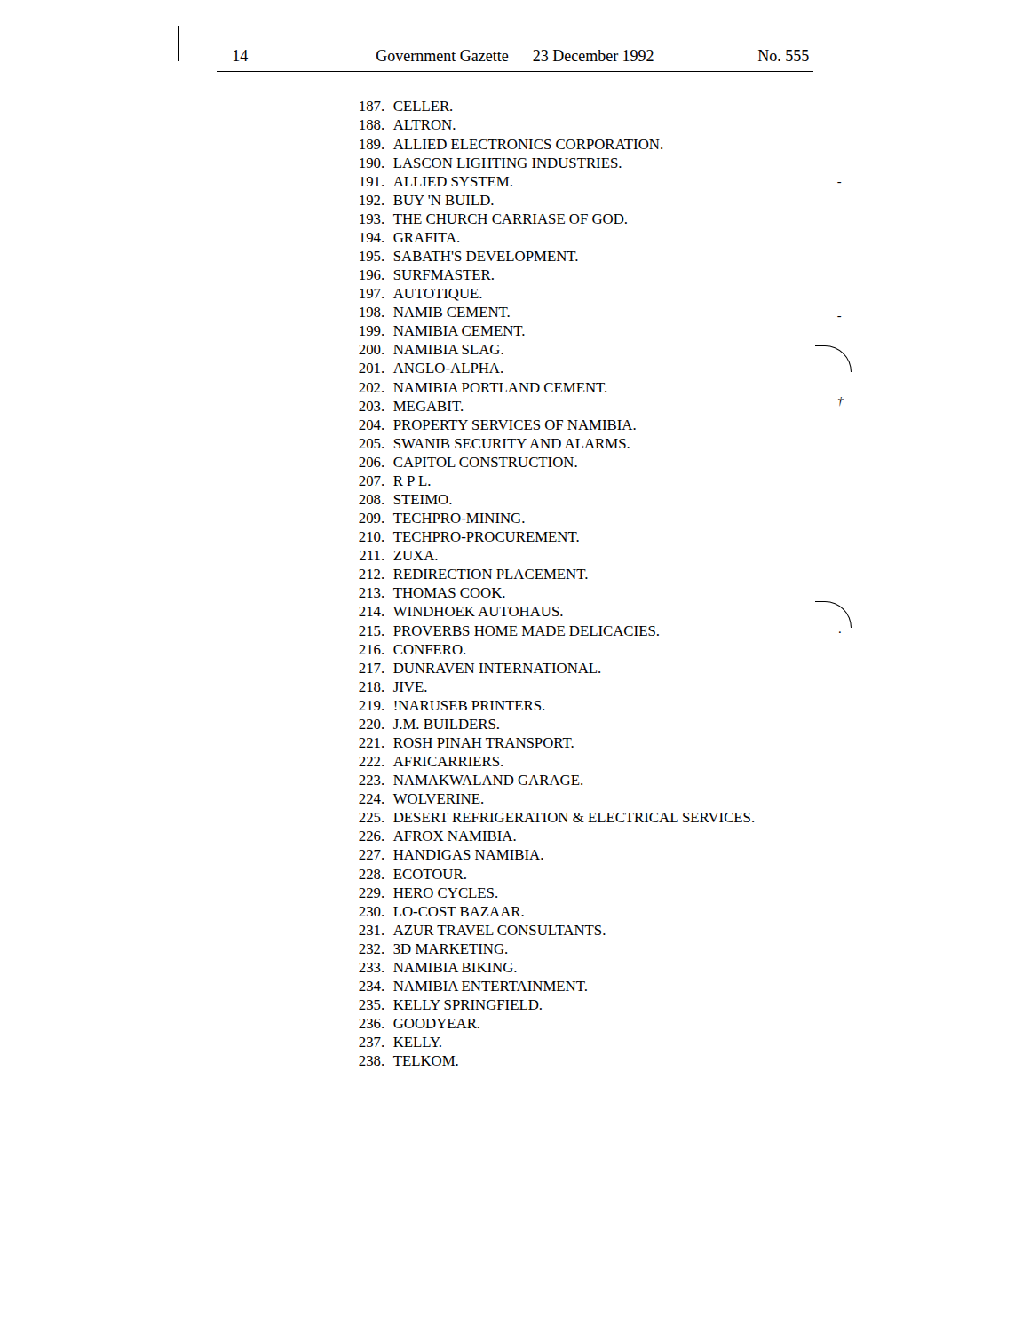14
Government Gazette 23 December 1992
No. 555
- - . †
187. CELLER.
188. ALTRON.
189. ALLIED ELECTRONICS CORPORATION.
190. LASCON LIGHTING INDUSTRIES.
191. ALLIED SYSTEM.
192. BUY 'N BUILD.
193. THE CHURCH CARRIASE OF GOD.
194. GRAFITA.
195. SABATH'S DEVELOPMENT.
196. SURFMASTER.
197. AUTOTIQUE.
198. NAMIB CEMENT.
199. NAMIBIA CEMENT.
200. NAMIBIA SLAG.
201. ANGLO-ALPHA.
202. NAMIBIA PORTLAND CEMENT.
203. MEGABIT.
204. PROPERTY SERVICES OF NAMIBIA.
205. SWANIB SECURITY AND ALARMS.
206. CAPITOL CONSTRUCTION.
207. R P L.
208. STEIMO.
209. TECHPRO-MINING.
210. TECHPRO-PROCUREMENT.
211. ZUXA.
212. REDIRECTION PLACEMENT.
213. THOMAS COOK.
214. WINDHOEK AUTOHAUS.
215. PROVERBS HOME MADE DELICACIES.
216. CONFERO.
217. DUNRAVEN INTERNATIONAL.
218. JIVE.
219.!NARUSEB PRINTERS.
220. J.M. BUILDERS.
221. ROSH PINAH TRANSPORT.
222. AFRICARRIERS.
223. NAMAKWALAND GARAGE.
224. WOLVERINE.
225. DESERT REFRIGERATION & ELECTRICAL SERVICES.
226. AFROX NAMIBIA.
227. HANDIGAS NAMIBIA.
228. ECOTOUR.
229. HERO CYCLES.
230. LO-COST BAZAAR.
231. AZUR TRAVEL CONSULTANTS.
232. 3D MARKETING.
233. NAMIBIA BIKING.
234. NAMIBIA ENTERTAINMENT.
235. KELLY SPRINGFIELD.
236. GOODYEAR.
237. KELLY.
238. TELKOM.